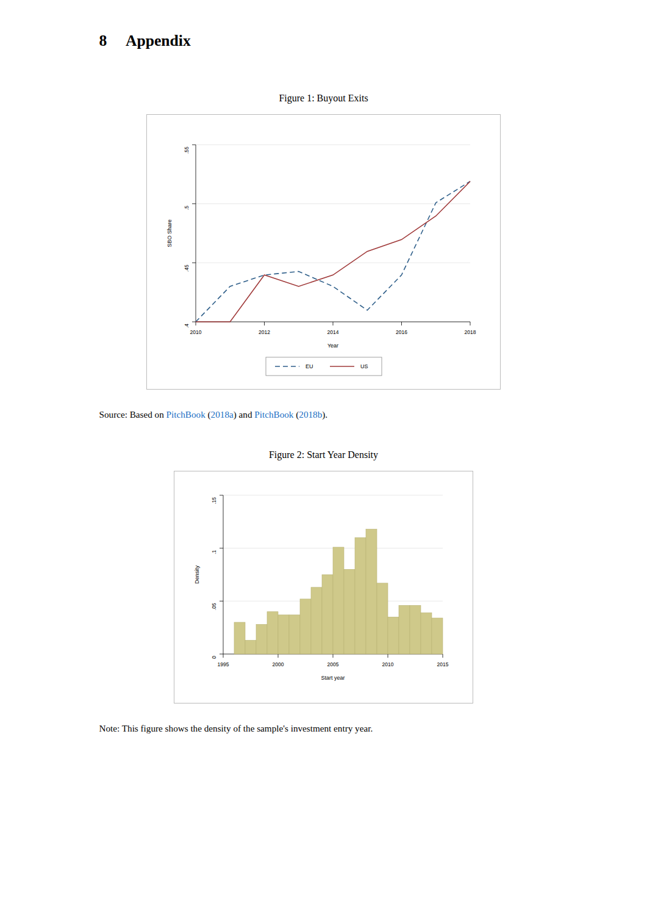8 Appendix
Figure 1: Buyout Exits
.4 .45 .5 .55 SBO Share 2010 2012 2014 2016 2018 Year EU US
Source: Based on PitchBook (2018a) and PitchBook (2018b).
Figure 2: Start Year Density
0 .05 .1 .15 Density 1995 2000 2005 2010 2015 Start year
Note: This figure shows the density of the sample's investment entry year.